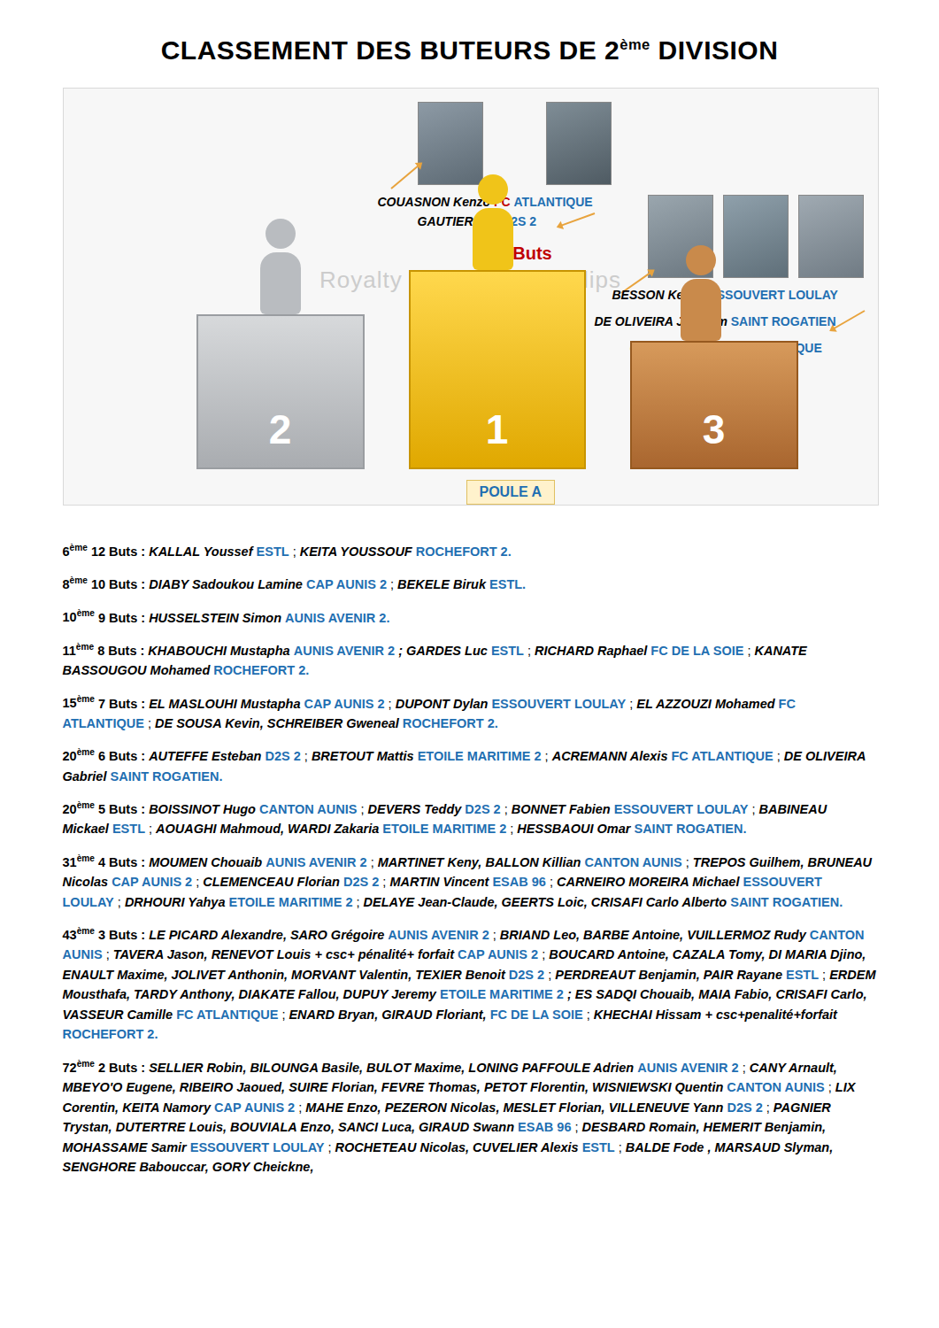CLASSEMENT DES BUTEURS DE 2ème DIVISION
Royalty Free Footage Clips
COUASNON Kenzo FC ATLANTIQUE
GAUTIER Léo D2S 2
16 Buts
BESSON Kenzo ESSOUVERT LOULAY
DE OLIVEIRA Joaquim SAINT ROGATIEN
CLOAREC Alex FC ATLANTIQUE
14 Buts
2
1
3
POULE A
6ème 12 Buts : KALLAL Youssef ESTL ; KEITA YOUSSOUF ROCHEFORT 2.
8ème 10 Buts : DIABY Sadoukou Lamine CAP AUNIS 2 ; BEKELE Biruk ESTL.
10ème 9 Buts : HUSSELSTEIN Simon AUNIS AVENIR 2.
11ème 8 Buts : KHABOUCHI Mustapha AUNIS AVENIR 2 ; GARDES Luc ESTL ; RICHARD Raphael FC DE LA SOIE ; KANATE BASSOUGOU Mohamed ROCHEFORT 2.
15ème 7 Buts : EL MASLOUHI Mustapha CAP AUNIS 2 ; DUPONT Dylan ESSOUVERT LOULAY ; EL AZZOUZI Mohamed FC ATLANTIQUE ; DE SOUSA Kevin, SCHREIBER Gweneal ROCHEFORT 2.
20ème 6 Buts : AUTEFFE Esteban D2S 2 ; BRETOUT Mattis ETOILE MARITIME 2 ; ACREMANN Alexis FC ATLANTIQUE ; DE OLIVEIRA Gabriel SAINT ROGATIEN.
20ème 5 Buts : BOISSINOT Hugo CANTON AUNIS ; DEVERS Teddy D2S 2 ; BONNET Fabien ESSOUVERT LOULAY ; BABINEAU Mickael ESTL ; AOUAGHI Mahmoud, WARDI Zakaria ETOILE MARITIME 2 ; HESSBAOUI Omar SAINT ROGATIEN.
31ème 4 Buts : MOUMEN Chouaib AUNIS AVENIR 2 ; MARTINET Keny, BALLON Killian CANTON AUNIS ; TREPOS Guilhem, BRUNEAU Nicolas CAP AUNIS 2 ; CLEMENCEAU Florian D2S 2 ; MARTIN Vincent ESAB 96 ; CARNEIRO MOREIRA Michael ESSOUVERT LOULAY ; DRHOURI Yahya ETOILE MARITIME 2 ; DELAYE Jean-Claude, GEERTS Loic, CRISAFI Carlo Alberto SAINT ROGATIEN.
43ème 3 Buts : LE PICARD Alexandre, SARO Grégoire AUNIS AVENIR 2 ; BRIAND Leo, BARBE Antoine, VUILLERMOZ Rudy CANTON AUNIS ; TAVERA Jason, RENEVOT Louis + csc+ pénalité+ forfait CAP AUNIS 2 ; BOUCARD Antoine, CAZALA Tomy, DI MARIA Djino, ENAULT Maxime, JOLIVET Anthonin, MORVANT Valentin, TEXIER Benoit D2S 2 ; PERDREAUT Benjamin, PAIR Rayane ESTL ; ERDEM Mousthafa, TARDY Anthony, DIAKATE Fallou, DUPUY Jeremy ETOILE MARITIME 2 ; ES SADQI Chouaib, MAIA Fabio, CRISAFI Carlo, VASSEUR Camille FC ATLANTIQUE ; ENARD Bryan, GIRAUD Floriant, FC DE LA SOIE ; KHECHAI Hissam + csc+penalité+forfait ROCHEFORT 2.
72ème 2 Buts : SELLIER Robin, BILOUNGA Basile, BULOT Maxime, LONING PAFFOULE Adrien AUNIS AVENIR 2 ; CANY Arnault, MBEYO'O Eugene, RIBEIRO Jaoued, SUIRE Florian, FEVRE Thomas, PETOT Florentin, WISNIEWSKI Quentin CANTON AUNIS ; LIX Corentin, KEITA Namory CAP AUNIS 2 ; MAHE Enzo, PEZERON Nicolas, MESLET Florian, VILLENEUVE Yann D2S 2 ; PAGNIER Trystan, DUTERTRE Louis, BOUVIALA Enzo, SANCI Luca, GIRAUD Swann ESAB 96 ; DESBARD Romain, HEMERIT Benjamin, MOHASSAME Samir ESSOUVERT LOULAY ; ROCHETEAU Nicolas, CUVELIER Alexis ESTL ; BALDE Fode , MARSAUD Slyman, SENGHORE Babouccar, GORY Cheickne,